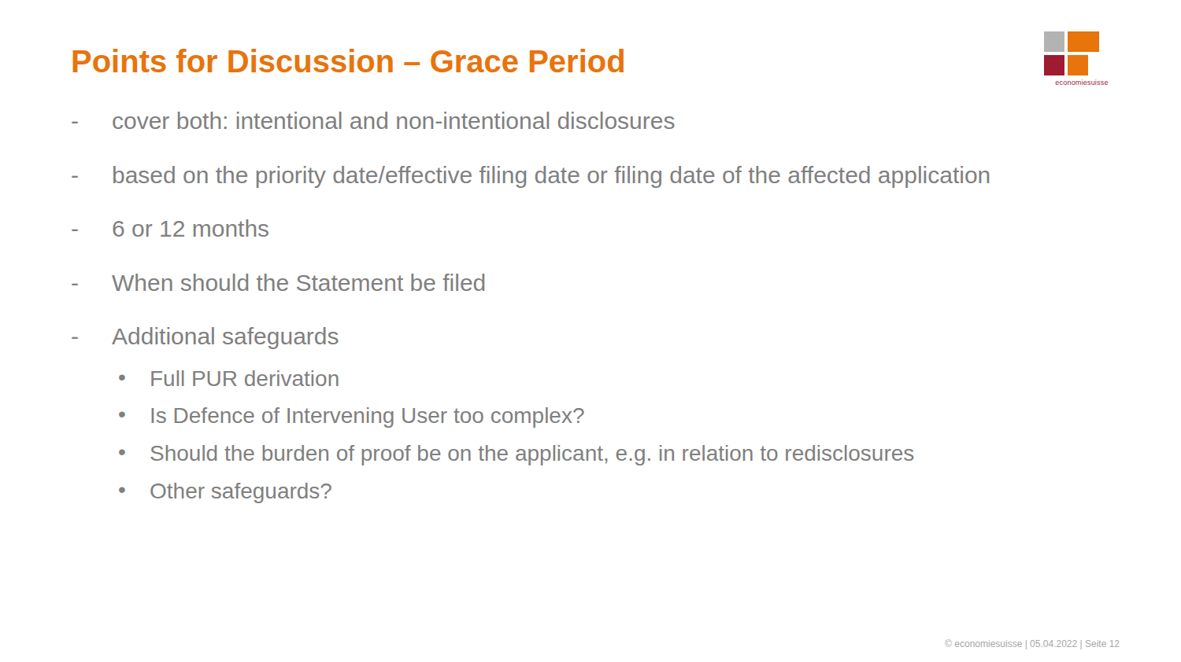economiesuisse
Points for Discussion – Grace Period
cover both: intentional and non-intentional disclosures
based on the priority date/effective filing date or filing date of the affected application
6 or 12 months
When should the Statement be filed
Additional safeguards
Full PUR derivation
Is Defence of Intervening User too complex?
Should the burden of proof be on the applicant, e.g. in relation to redisclosures
Other safeguards?
© economiesuisse | 05.04.2022 | Seite 12